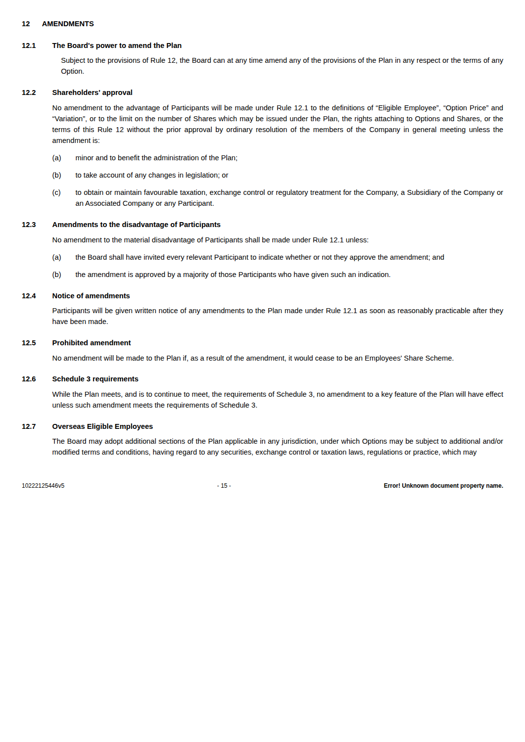12 AMENDMENTS
12.1
The Board's power to amend the Plan
Subject to the provisions of Rule 12, the Board can at any time amend any of the provisions of the Plan in any respect or the terms of any Option.
12.2
Shareholders' approval
No amendment to the advantage of Participants will be made under Rule 12.1 to the definitions of “Eligible Employee”, “Option Price” and “Variation”, or to the limit on the number of Shares which may be issued under the Plan, the rights attaching to Options and Shares, or the terms of this Rule 12 without the prior approval by ordinary resolution of the members of the Company in general meeting unless the amendment is:
(a) minor and to benefit the administration of the Plan;
(b) to take account of any changes in legislation; or
(c) to obtain or maintain favourable taxation, exchange control or regulatory treatment for the Company, a Subsidiary of the Company or an Associated Company or any Participant.
12.3
Amendments to the disadvantage of Participants
No amendment to the material disadvantage of Participants shall be made under Rule 12.1 unless:
(a) the Board shall have invited every relevant Participant to indicate whether or not they approve the amendment; and
(b) the amendment is approved by a majority of those Participants who have given such an indication.
12.4
Notice of amendments
Participants will be given written notice of any amendments to the Plan made under Rule 12.1 as soon as reasonably practicable after they have been made.
12.5
Prohibited amendment
No amendment will be made to the Plan if, as a result of the amendment, it would cease to be an Employees' Share Scheme.
12.6
Schedule 3 requirements
While the Plan meets, and is to continue to meet, the requirements of Schedule 3, no amendment to a key feature of the Plan will have effect unless such amendment meets the requirements of Schedule 3.
12.7
Overseas Eligible Employees
The Board may adopt additional sections of the Plan applicable in any jurisdiction, under which Options may be subject to additional and/or modified terms and conditions, having regard to any securities, exchange control or taxation laws, regulations or practice, which may
10222125446v5 - 15 - Error! Unknown document property name.